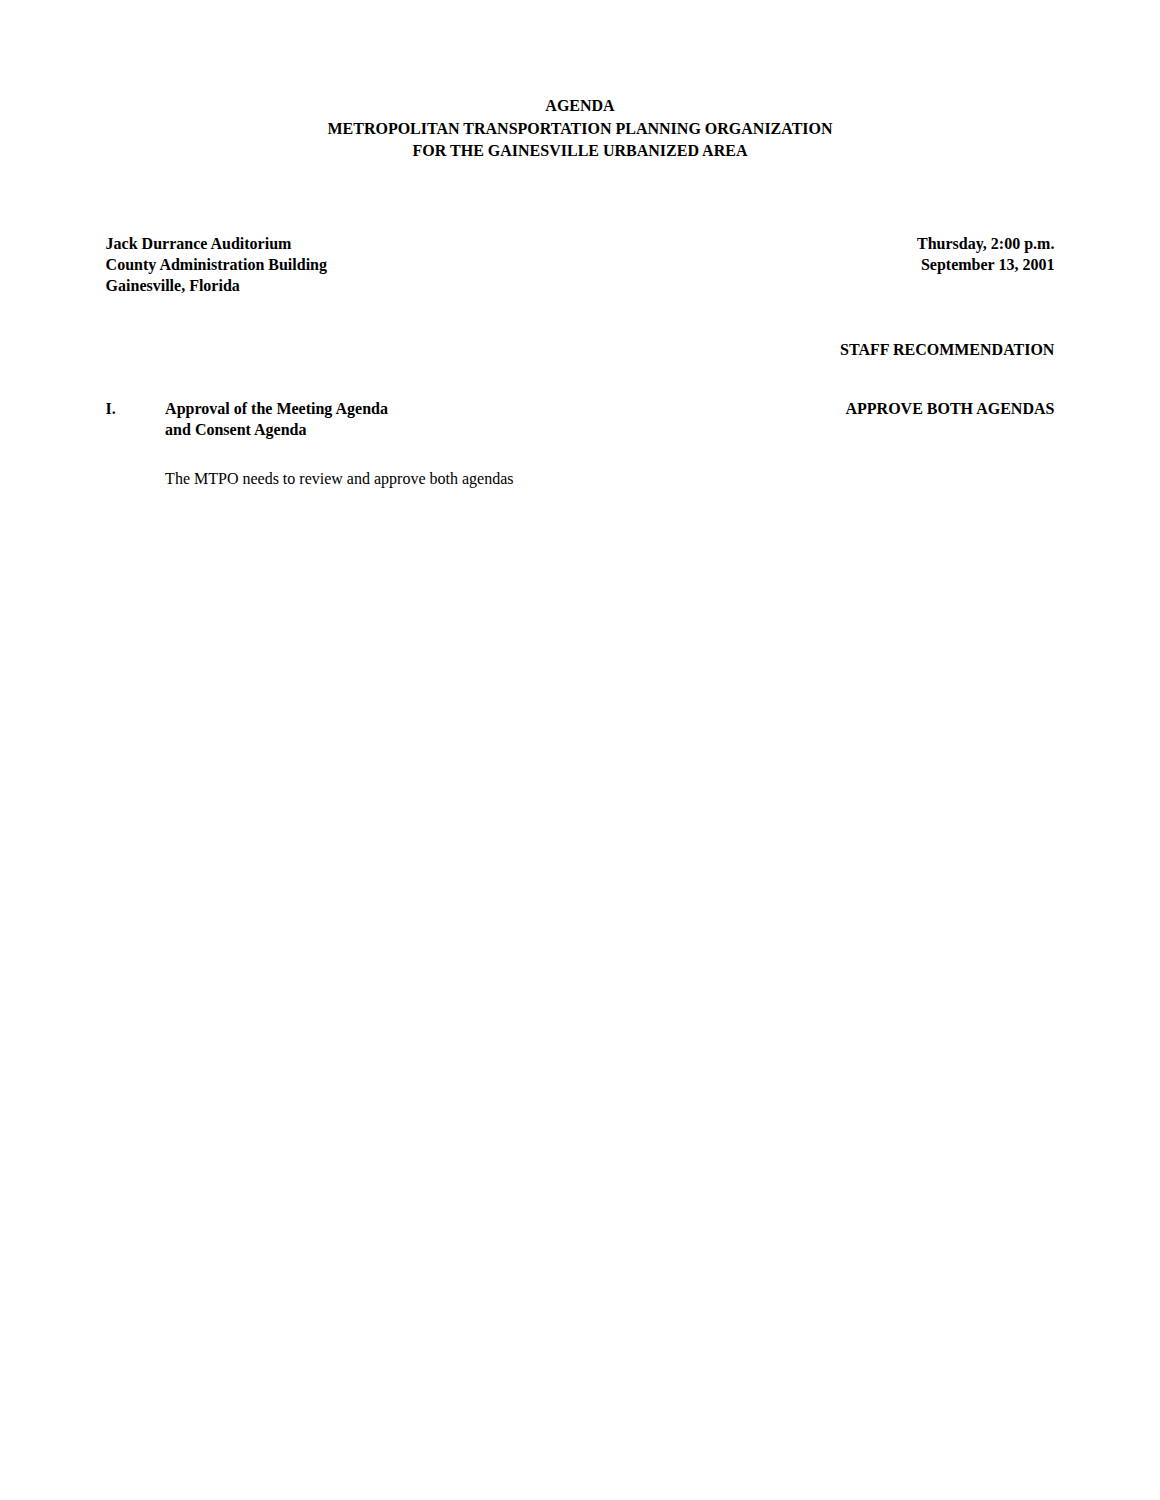AGENDA
METROPOLITAN TRANSPORTATION PLANNING ORGANIZATION
FOR THE GAINESVILLE URBANIZED AREA
| Jack Durrance Auditorium | Thursday, 2:00 p.m. |
| County Administration Building | September 13, 2001 |
| Gainesville, Florida | |
STAFF RECOMMENDATION
| I. | Approval of the Meeting Agenda and Consent Agenda | APPROVE BOTH AGENDAS |
The MTPO needs to review and approve both agendas